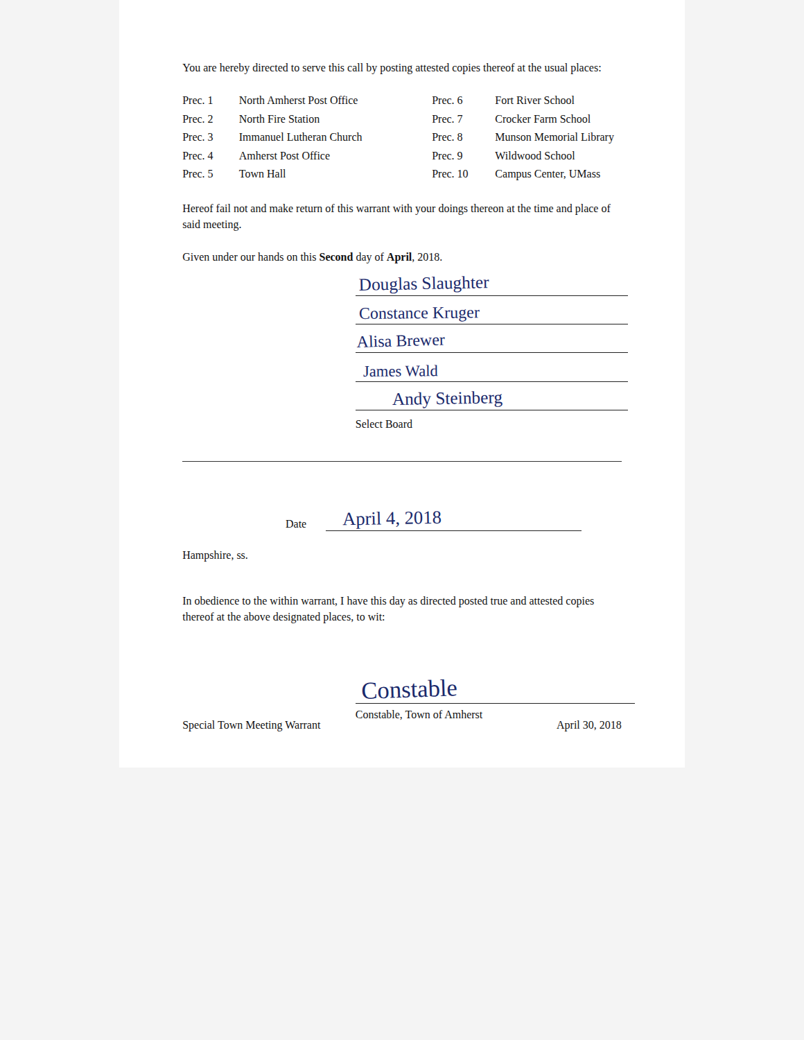You are hereby directed to serve this call by posting attested copies thereof at the usual places:
| Prec. 1 | North Amherst Post Office | Prec. 6 | Fort River School |
| Prec. 2 | North Fire Station | Prec. 7 | Crocker Farm School |
| Prec. 3 | Immanuel Lutheran Church | Prec. 8 | Munson Memorial Library |
| Prec. 4 | Amherst Post Office | Prec. 9 | Wildwood School |
| Prec. 5 | Town Hall | Prec. 10 | Campus Center, UMass |
Hereof fail not and make return of this warrant with your doings thereon at the time and place of said meeting.
Given under our hands on this Second day of April, 2018.
Douglas Slaughter
Constance Kruger
Alisa Brewer
James Wald
Andy Steinberg
Select Board
Date
April 4, 2018
Hampshire, ss.
In obedience to the within warrant, I have this day as directed posted true and attested copies thereof at the above designated places, to wit:
Constable
Constable, Town of Amherst
Special Town Meeting Warrant April 30, 2018